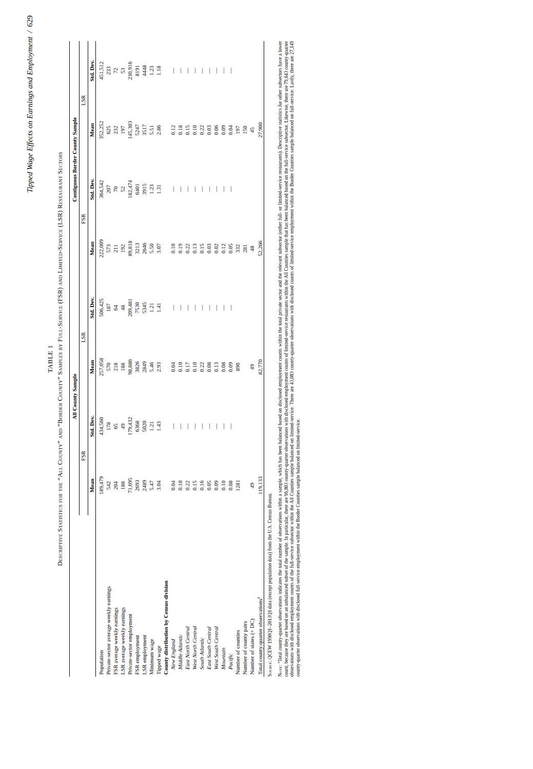Tipped Wage Effects on Earnings and Employment / 629
TABLE 1
Descriptive Statistics for the “All County” and “Border County” Samples by Full-Service (FSR) and Limited-Service (LSR) Restaurant Sectors
| | All County Sample | Contiguous Border County Sample |
| | FSR | LSR | FSR | LSR |
| | Mean | Std. Dev. | Mean | Std. Dev. | Mean | Std. Dev. | Mean | Std. Dev. |
| Population | 189,479 | 434,560 | 257,058 | 506,425 | 222,009 | 364,542 | 352,252 | 451,512 |
| Private-sector average weekly earnings | 542 | 178 | 570 | 187 | 573 | 207 | 625 | 233 |
| FSR average weekly earnings | 204 | 65 | 218 | 64 | 211 | 70 | 232 | 72 |
| LSR average weekly earnings | 188 | 49 | 188 | 48 | 192 | 52 | 197 | 53 |
| Private-sector employment | 71,695 | 179,432 | 98,886 | 209,481 | 89,818 | 182,474 | 145,303 | 230,916 |
| FSR employment | 2693 | 6368 | 3826 | 7530 | 3213 | 6401 | 5247 | 8191 |
| LSR employment | 2489 | 5020 | 2849 | 5345 | 2646 | 3915 | 3517 | 4448 |
| Minimum wage | 5.47 | 1.21 | 5.46 | 1.21 | 5.50 | 1.23 | 5.51 | 1.23 |
| Tipped wage | 3.04 | 1.43 | 2.93 | 1.41 | 3.07 | 1.31 | 2.86 | 1.18 |
| County distribution by Census division | | | | | | | | |
| New England | 0.04 | — | 0.04 | — | 0.10 | — | 0.12 | — |
| Middle Atlantic | 0.10 | — | 0.10 | — | 0.19 | — | 0.18 | — |
| East North Central | 0.22 | — | 0.17 | — | 0.22 | — | 0.15 | — |
| West North Central | 0.15 | — | 0.10 | — | 0.13 | — | 0.10 | — |
| South Atlantic | 0.16 | — | 0.22 | — | 0.15 | — | 0.22 | — |
| East South Central | 0.05 | — | 0.08 | — | 0.03 | — | 0.03 | — |
| West South Central | 0.09 | — | 0.13 | — | 0.02 | — | 0.06 | — |
| Mountain | 0.10 | — | 0.08 | — | 0.12 | — | 0.09 | — |
| Pacific | 0.08 | — | 0.09 | — | 0.05 | — | 0.04 | — |
| Number of counties | 1281 | | 890 | | 332 | | 197 | |
| Number of county pairs | | | | | 281 | | 150 | |
| Number of states (+ DC) | 49 | | 49 | | 48 | | 45 | |
| Total county-quarter observations a | 119,133 | | 82,770 | | 52,266 | | 27,900 | |
Source: QCEW 1990Q1–2013Q1 data (except population data) from the U.S. Census Bureau.
Note: aTotal county-quarter observations indicates the total number of observations within a sample, which has been balanced based on disclosed employment counts within the total private sector and the relevant subsector (either full- or limited-service restaurants). Descriptive statistics for other subsectors have a lower count, because they are based on an unbalanced subset of the sample. In particular, there are 96,803 county-quarter observations with disclosed employment counts of limited-service restaurants within the All Counties sample that has been balanced based on the full-service subsector. Likewise, there are 79,643 county-quarter observations with disclosed employment counts of the full-service subsector within the All Counties sample balanced on limited-service. There are 43,083 county-quarter observations with disclosed counts of limited-service employment within the Border Counties sample balanced on full-service. Lastly, there are 27,149 county-quarter observations with disclosed full-service employment within the Border Counties sample balanced on limited-service.